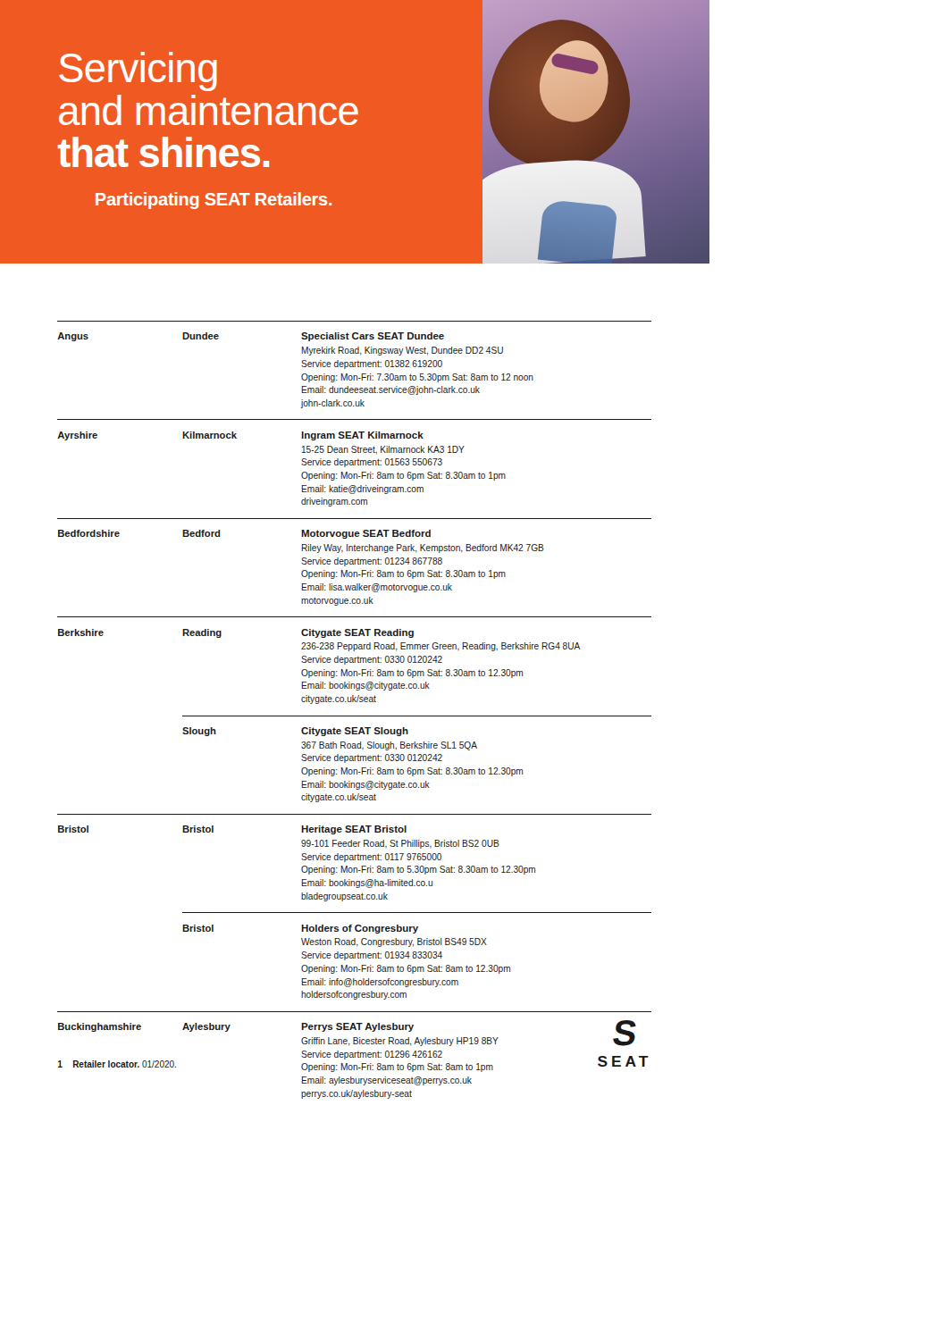Servicing
and maintenance that shines.
Participating SEAT Retailers.
| Angus | Dundee | Specialist Cars SEAT Dundee Myrekirk Road, Kingsway West, Dundee DD2 4SU Service department: 01382 619200 Opening: Mon-Fri: 7.30am to 5.30pm Sat: 8am to 12 noon Email: dundeeseat.service@john-clark.co.uk john-clark.co.uk |
| Ayrshire | Kilmarnock | Ingram SEAT Kilmarnock 15-25 Dean Street, Kilmarnock KA3 1DY Service department: 01563 550673 Opening: Mon-Fri: 8am to 6pm Sat: 8.30am to 1pm Email: katie@driveingram.com driveingram.com |
| Bedfordshire | Bedford | Motorvogue SEAT Bedford Riley Way, Interchange Park, Kempston, Bedford MK42 7GB Service department: 01234 867788 Opening: Mon-Fri: 8am to 6pm Sat: 8.30am to 1pm Email: lisa.walker@motorvogue.co.uk motorvogue.co.uk |
| Berkshire | Reading | Citygate SEAT Reading 236-238 Peppard Road, Emmer Green, Reading, Berkshire RG4 8UA Service department: 0330 0120242 Opening: Mon-Fri: 8am to 6pm Sat: 8.30am to 12.30pm Email: bookings@citygate.co.uk citygate.co.uk/seat |
| | Slough | Citygate SEAT Slough 367 Bath Road, Slough, Berkshire SL1 5QA Service department: 0330 0120242 Opening: Mon-Fri: 8am to 6pm Sat: 8.30am to 12.30pm Email: bookings@citygate.co.uk citygate.co.uk/seat |
| Bristol | Bristol | Heritage SEAT Bristol 99-101 Feeder Road, St Phillips, Bristol BS2 0UB Service department: 0117 9765000 Opening: Mon-Fri: 8am to 5.30pm Sat: 8.30am to 12.30pm Email: bookings@ha-limited.co.u bladegroupseat.co.uk |
| | Bristol | Holders of Congresbury Weston Road, Congresbury, Bristol BS49 5DX Service department: 01934 833034 Opening: Mon-Fri: 8am to 6pm Sat: 8am to 12.30pm Email: info@holdersofcongresbury.com holdersofcongresbury.com |
| Buckinghamshire | Aylesbury | Perrys SEAT Aylesbury Griffin Lane, Bicester Road, Aylesbury HP19 8BY Service department: 01296 426162 Opening: Mon-Fri: 8am to 6pm Sat: 8am to 1pm Email: aylesburyserviceseat@perrys.co.uk perrys.co.uk/aylesbury-seat |
1 Retailer locator. 01/2020.
S
SEAT